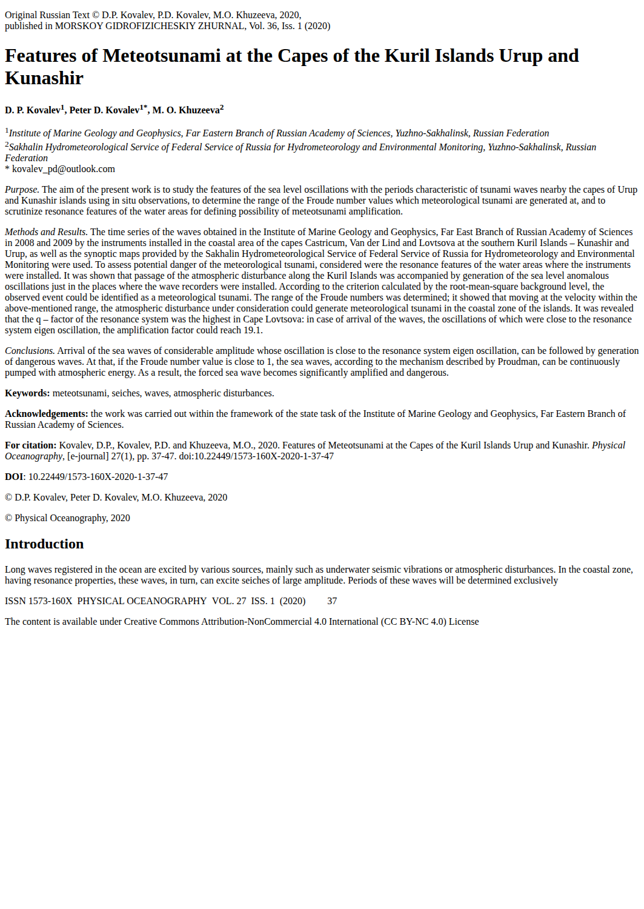Original Russian Text © D.P. Kovalev, P.D. Kovalev, M.O. Khuzeeva, 2020,
published in MORSKOY GIDROFIZICHESKIY ZHURNAL, Vol. 36, Iss. 1 (2020)
Features of Meteotsunami at the Capes of the Kuril Islands Urup and Kunashir
D. P. Kovalev1, Peter D. Kovalev1*, M. O. Khuzeeva2
1Institute of Marine Geology and Geophysics, Far Eastern Branch of Russian Academy of Sciences, Yuzhno-Sakhalinsk, Russian Federation
2Sakhalin Hydrometeorological Service of Federal Service of Russia for Hydrometeorology and Environmental Monitoring, Yuzhno-Sakhalinsk, Russian Federation
* kovalev_pd@outlook.com
Purpose. The aim of the present work is to study the features of the sea level oscillations with the periods characteristic of tsunami waves nearby the capes of Urup and Kunashir islands using in situ observations, to determine the range of the Froude number values which meteorological tsunami are generated at, and to scrutinize resonance features of the water areas for defining possibility of meteotsunami amplification.
Methods and Results. The time series of the waves obtained in the Institute of Marine Geology and Geophysics, Far East Branch of Russian Academy of Sciences in 2008 and 2009 by the instruments installed in the coastal area of the capes Castricum, Van der Lind and Lovtsova at the southern Kuril Islands – Kunashir and Urup, as well as the synoptic maps provided by the Sakhalin Hydrometeorological Service of Federal Service of Russia for Hydrometeorology and Environmental Monitoring were used. To assess potential danger of the meteorological tsunami, considered were the resonance features of the water areas where the instruments were installed. It was shown that passage of the atmospheric disturbance along the Kuril Islands was accompanied by generation of the sea level anomalous oscillations just in the places where the wave recorders were installed. According to the criterion calculated by the root-mean-square background level, the observed event could be identified as a meteorological tsunami. The range of the Froude numbers was determined; it showed that moving at the velocity within the above-mentioned range, the atmospheric disturbance under consideration could generate meteorological tsunami in the coastal zone of the islands. It was revealed that the q – factor of the resonance system was the highest in Cape Lovtsova: in case of arrival of the waves, the oscillations of which were close to the resonance system eigen oscillation, the amplification factor could reach 19.1.
Conclusions. Arrival of the sea waves of considerable amplitude whose oscillation is close to the resonance system eigen oscillation, can be followed by generation of dangerous waves. At that, if the Froude number value is close to 1, the sea waves, according to the mechanism described by Proudman, can be continuously pumped with atmospheric energy. As a result, the forced sea wave becomes significantly amplified and dangerous.
Keywords: meteotsunami, seiches, waves, atmospheric disturbances.
Acknowledgements: the work was carried out within the framework of the state task of the Institute of Marine Geology and Geophysics, Far Eastern Branch of Russian Academy of Sciences.
For citation: Kovalev, D.P., Kovalev, P.D. and Khuzeeva, M.O., 2020. Features of Meteotsunami at the Capes of the Kuril Islands Urup and Kunashir. Physical Oceanography, [e-journal] 27(1), pp. 37-47. doi:10.22449/1573-160X-2020-1-37-47
DOI: 10.22449/1573-160X-2020-1-37-47
© D.P. Kovalev, Peter D. Kovalev, M.O. Khuzeeva, 2020
© Physical Oceanography, 2020
Introduction
Long waves registered in the ocean are excited by various sources, mainly such as underwater seismic vibrations or atmospheric disturbances. In the coastal zone, having resonance properties, these waves, in turn, can excite seiches of large amplitude. Periods of these waves will be determined exclusively
ISSN 1573-160X PHYSICAL OCEANOGRAPHY VOL. 27 ISS. 1 (2020) 37
The content is available under Creative Commons Attribution-NonCommercial 4.0 International (CC BY-NC 4.0) License